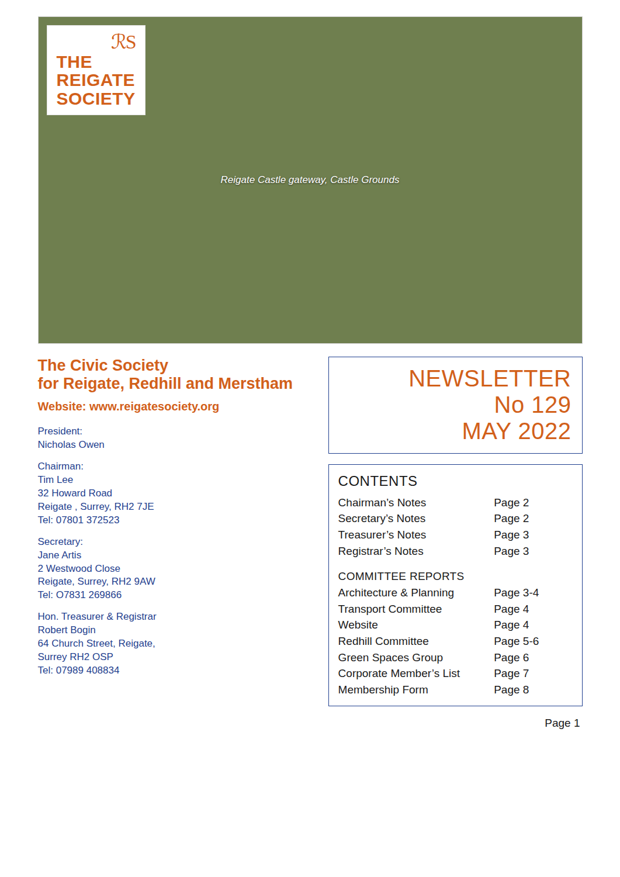ℛS
The Reigate Society
Reigate Castle gateway, Castle Grounds
The Civic Society for Reigate, Redhill and Merstham
Website: www.reigatesociety.org
President: Nicholas Owen
Chairman: Tim Lee 32 Howard Road Reigate , Surrey, RH2 7JE Tel: 07801 372523
Secretary: Jane Artis 2 Westwood Close Reigate, Surrey, RH2 9AW Tel: O7831 269866
Hon. Treasurer & Registrar Robert Bogin 64 Church Street, Reigate, Surrey RH2 OSP Tel: 07989 408834
NEWSLETTER
No 129
MAY 2022
CONTENTS
| Chairman’s Notes | Page 2 |
| Secretary’s Notes | Page 2 |
| Treasurer’s Notes | Page 3 |
| Registrar’s Notes | Page 3 |
| COMMITTEE REPORTS | |
| Architecture & Planning | Page 3-4 |
| Transport Committee | Page 4 |
| Website | Page 4 |
| Redhill Committee | Page 5-6 |
| Green Spaces Group | Page 6 |
| Corporate Member’s List | Page 7 |
| Membership Form | Page 8 |
Page 1